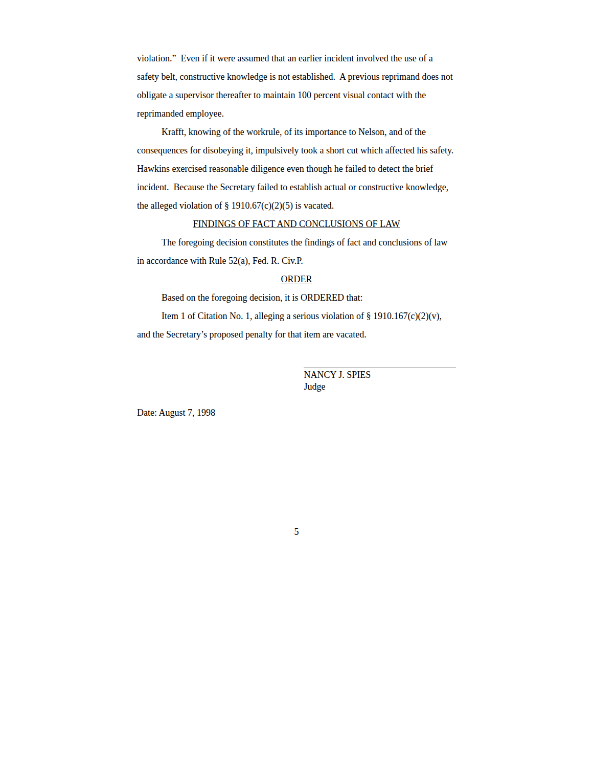violation.” Even if it were assumed that an earlier incident involved the use of a safety belt, constructive knowledge is not established. A previous reprimand does not obligate a supervisor thereafter to maintain 100 percent visual contact with the reprimanded employee.
Krafft, knowing of the workrule, of its importance to Nelson, and of the consequences for disobeying it, impulsively took a short cut which affected his safety. Hawkins exercised reasonable diligence even though he failed to detect the brief incident. Because the Secretary failed to establish actual or constructive knowledge, the alleged violation of § 1910.67(c)(2)(5) is vacated.
FINDINGS OF FACT AND CONCLUSIONS OF LAW
The foregoing decision constitutes the findings of fact and conclusions of law in accordance with Rule 52(a), Fed. R. Civ.P.
ORDER
Based on the foregoing decision, it is ORDERED that:
Item 1 of Citation No. 1, alleging a serious violation of § 1910.167(c)(2)(v), and the Secretary’s proposed penalty for that item are vacated.
NANCY J. SPIES
Judge
Date: August 7, 1998
5